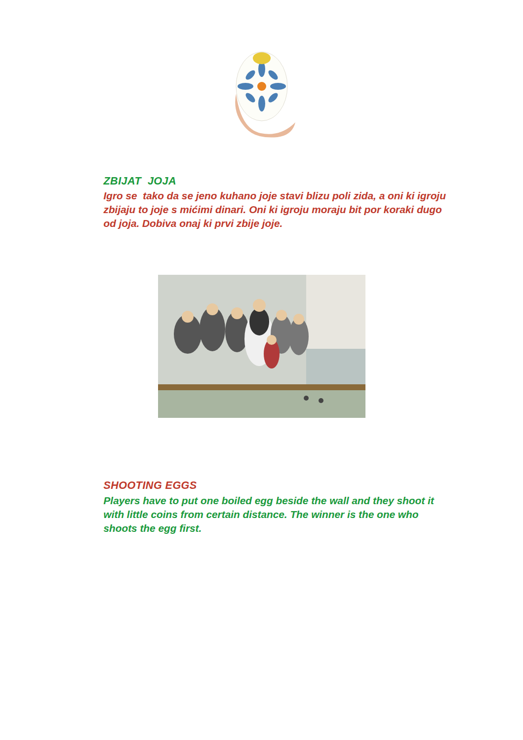ZBIJAT JOJA
Igro se tako da se jeno kuhano joje stavi blizu poli zida, a oni ki igroju zbijaju to joje s mićimi dinari. Oni ki igroju moraju bit por koraki dugo od joja. Dobiva onaj ki prvi zbije joje.
SHOOTING EGGS
Players have to put one boiled egg beside the wall and they shoot it with little coins from certain distance. The winner is the one who shoots the egg first.